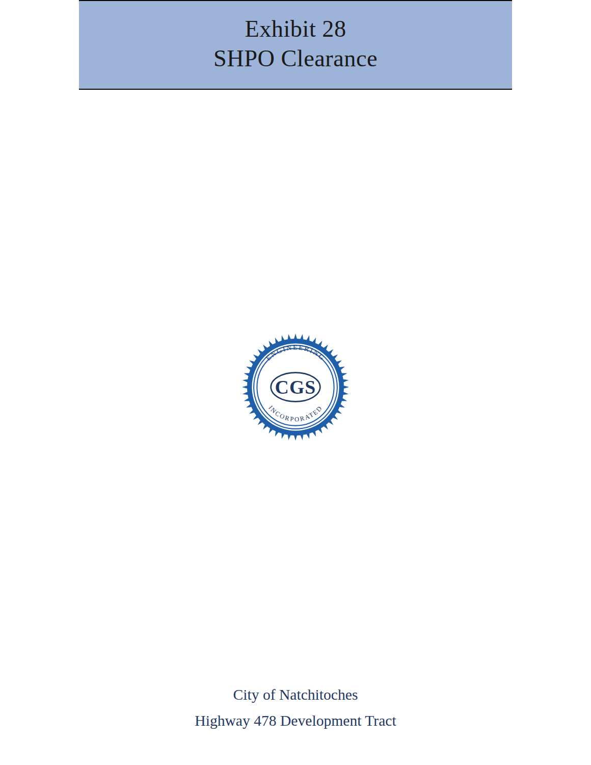Exhibit 28SHPO Clearance
ENGINEERING INCORPORATED CGS
City of Natchitoches
Highway 478 Development Tract